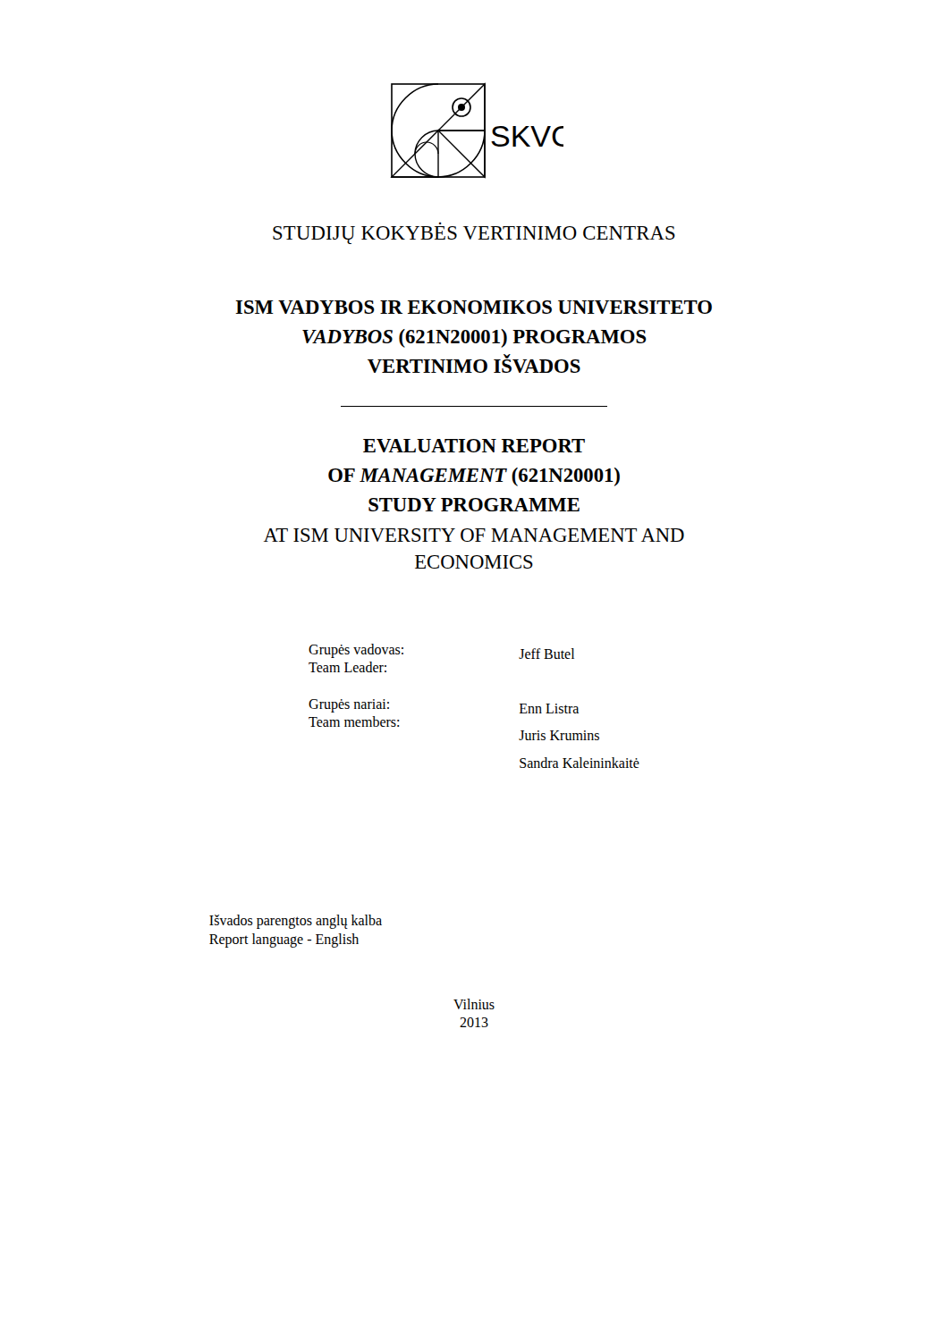SKVC
STUDIJŲ KOKYBĖS VERTINIMO CENTRAS
ISM VADYBOS IR EKONOMIKOS UNIVERSITETO
VADYBOS (621N20001) PROGRAMOS
VERTINIMO IŠVADOS
EVALUATION REPORT
OF MANAGEMENT (621N20001)
STUDY PROGRAMME
AT ISM UNIVERSITY OF MANAGEMENT AND
ECONOMICS
| Grupės vadovas: Team Leader: | Jeff Butel |
| Grupės nariai: Team members: | Enn Listra Juris Krumins Sandra Kaleininkaitė |
Išvados parengtos anglų kalba
Report language - English
Vilnius
2013